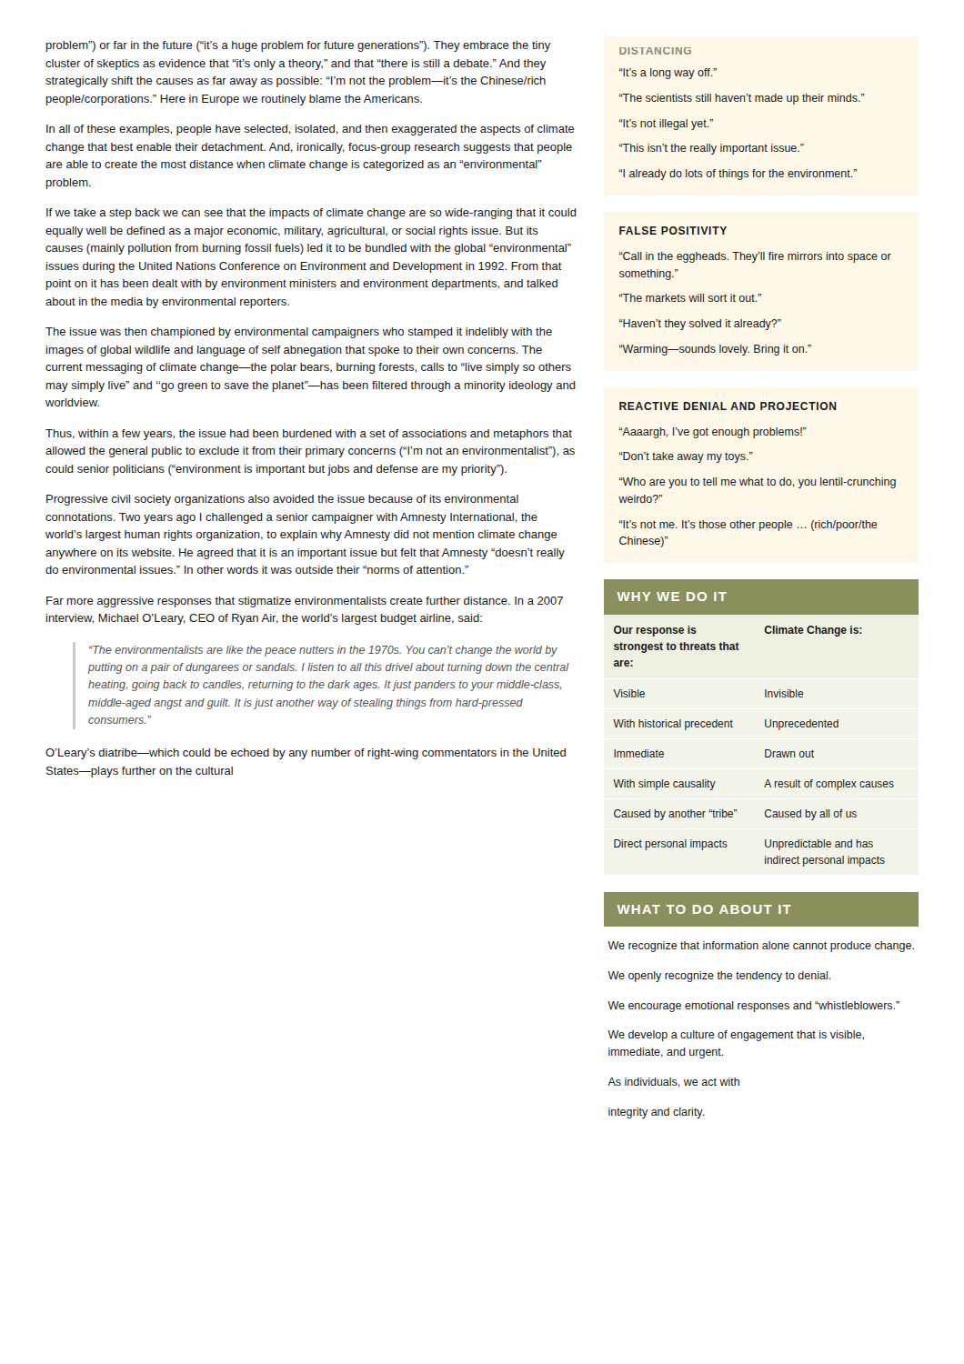problem”) or far in the future (“it’s a huge problem for future generations”). They embrace the tiny cluster of skeptics as evidence that “it’s only a theory,” and that “there is still a debate.” And they strategically shift the causes as far away as possible: “I’m not the problem—it’s the Chinese/rich people/corporations.” Here in Europe we routinely blame the Americans.
In all of these examples, people have selected, isolated, and then exaggerated the aspects of climate change that best enable their detachment. And, ironically, focus-group research suggests that people are able to create the most distance when climate change is categorized as an “environmental” problem.
If we take a step back we can see that the impacts of climate change are so wide-ranging that it could equally well be defined as a major economic, military, agricultural, or social rights issue. But its causes (mainly pollution from burning fossil fuels) led it to be bundled with the global “environmental” issues during the United Nations Conference on Environment and Development in 1992. From that point on it has been dealt with by environment ministers and environment departments, and talked about in the media by environmental reporters.
The issue was then championed by environmental campaigners who stamped it indelibly with the images of global wildlife and language of self abnegation that spoke to their own concerns. The current messaging of climate change—the polar bears, burning forests, calls to “live simply so others may simply live” and ‘‘go green to save the planet”—has been filtered through a minority ideology and worldview.
Thus, within a few years, the issue had been burdened with a set of associations and metaphors that allowed the general public to exclude it from their primary concerns (“I’m not an environmentalist”), as could senior politicians (“environment is important but jobs and defense are my priority”).
Progressive civil society organizations also avoided the issue because of its environmental connotations. Two years ago I challenged a senior campaigner with Amnesty International, the world’s largest human rights organization, to explain why Amnesty did not mention climate change anywhere on its website. He agreed that it is an important issue but felt that Amnesty “doesn’t really do environmental issues.” In other words it was outside their “norms of attention.”
Far more aggressive responses that stigmatize environmentalists create further distance. In a 2007 interview, Michael O’Leary, CEO of Ryan Air, the world’s largest budget airline, said:
“The environmentalists are like the peace nutters in the 1970s. You can’t change the world by putting on a pair of dungarees or sandals. I listen to all this drivel about turning down the central heating, going back to candles, returning to the dark ages. It just panders to your middle-class, middle-aged angst and guilt. It is just another way of stealing things from hard-pressed consumers.”
O’Leary’s diatribe—which could be echoed by any number of right-wing commentators in the United States—plays further on the cultural
DISTANCING
“It’s a long way off.”
“The scientists still haven’t made up their minds.”
“It’s not illegal yet.”
“This isn’t the really important issue.”
“I already do lots of things for the environment.”
False Positivity
“Call in the eggheads. They’ll fire mirrors into space or something.”
“The markets will sort it out.”
“Haven’t they solved it already?”
“Warming—sounds lovely. Bring it on.”
Reactive Denial and Projection
“Aaaargh, I’ve got enough problems!”
“Don’t take away my toys.”
“Who are you to tell me what to do, you lentil-crunching weirdo?”
“It’s not me. It’s those other people … (rich/poor/the Chinese)”
WHY WE DO IT
| Our response is strongest to threats that are: | Climate Change is: |
| --- | --- |
| Visible | Invisible |
| With historical precedent | Unprecedented |
| Immediate | Drawn out |
| With simple causality | A result of complex causes |
| Caused by another “tribe” | Caused by all of us |
| Direct personal impacts | Unpredictable and has indirect personal impacts |
WHAT TO DO ABOUT IT
We recognize that information alone cannot produce change.
We openly recognize the tendency to denial.
We encourage emotional responses and “whistleblowers.”
We develop a culture of engagement that is visible, immediate, and urgent.
As individuals, we act with
integrity and clarity.